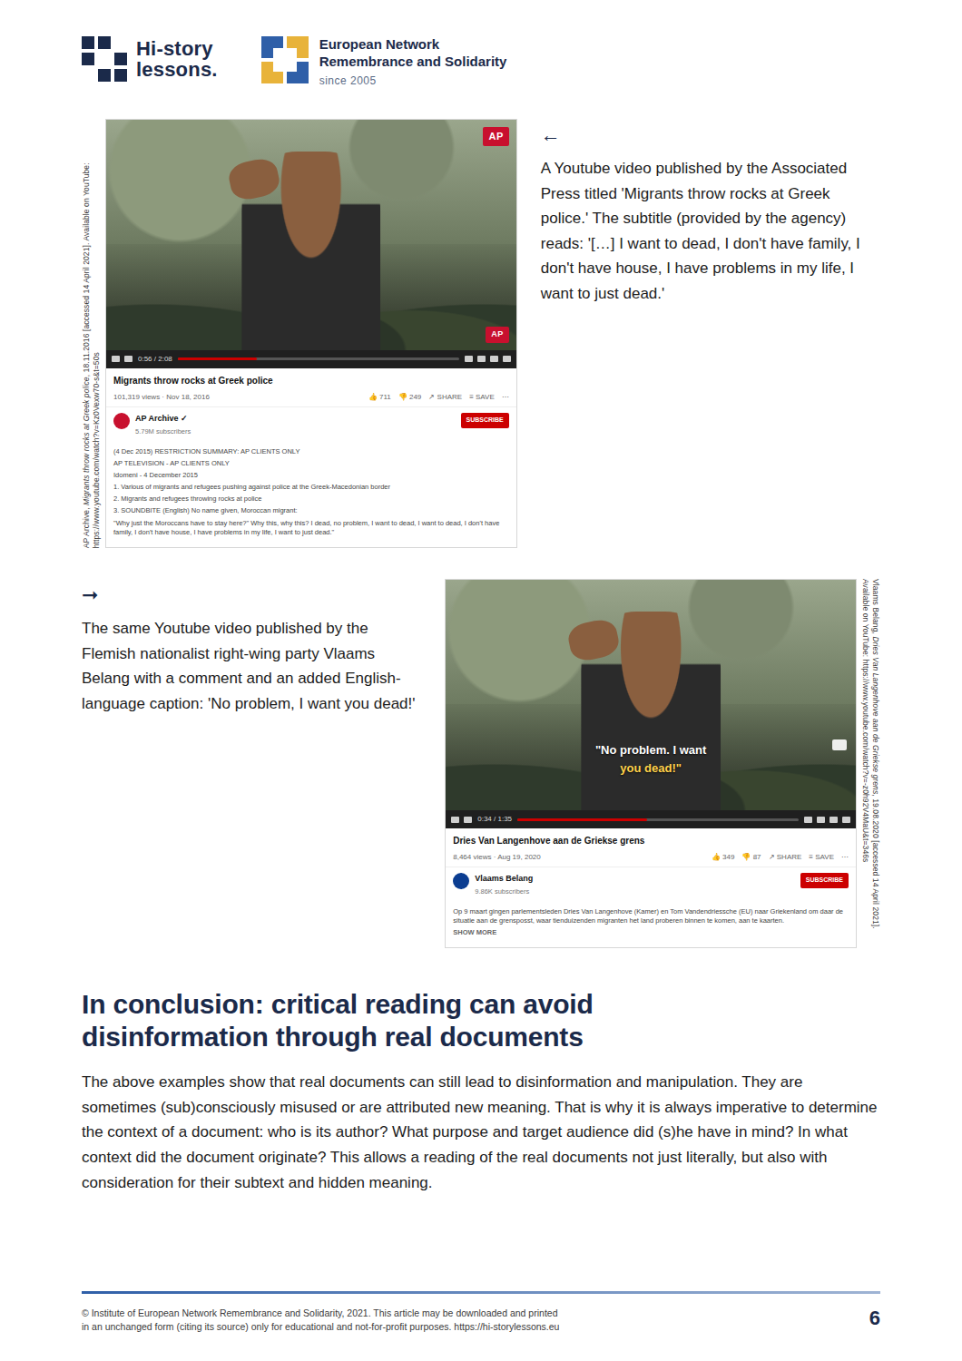Hi-storylessons.
European Network Remembrance and Solidarity
since 2005
AP Archive, Migrants throw rocks at Greek police, 18.11.2016 [accessed 14 April 2021]. Available on YouTube: https://www.youtube.com/watch?v=Kz0Vexw70-s&t=50s
AP
AP
0:56 / 2:08
Migrants throw rocks at Greek police
101,319 views · Nov 18, 2016 👍 711 👎 249 ↗ SHARE ≡ SAVE ⋯
AP Archive ✓ 5.79M subscribers
SUBSCRIBE
(4 Dec 2015) RESTRICTION SUMMARY: AP CLIENTS ONLY
AP TELEVISION - AP CLIENTS ONLY
Idomeni - 4 December 2015
1. Various of migrants and refugees pushing against police at the Greek-Macedonian border
2. Migrants and refugees throwing rocks at police
3. SOUNDBITE (English) No name given, Moroccan migrant:
"Why just the Moroccans have to stay here?" Why this, why this? I dead, no problem, I want to dead, I want to dead, I don't have family, I don't have house, I have problems in my life, I want to just dead."
←
A Youtube video published by the Associated Press titled 'Migrants throw rocks at Greek police.' The subtitle (provided by the agency) reads: '[…] I want to dead, I don't have family, I don't have house, I have problems in my life, I want to just dead.'
➞
The same Youtube video published by the Flemish nationalist right-wing party Vlaams Belang with a comment and an added English-language caption: 'No problem, I want you dead!'
Vlaams Belang, Dries Van Langenhove aan de Griekse grens, 19.08.2020 [accessed 14 April 2021]. Available on YouTube: https://www.youtube.com/watch?v=-z0h92V4MaU&t=346s
"No problem. I wantyou dead!"
0:34 / 1:35
Dries Van Langenhove aan de Griekse grens
8,464 views · Aug 19, 2020 👍 349 👎 87 ↗ SHARE ≡ SAVE ⋯
Vlaams Belang 9.86K subscribers
SUBSCRIBE
Op 9 maart gingen parlementsleden Dries Van Langenhove (Kamer) en Tom Vandendriessche (EU) naar Griekenland om daar de situatie aan de grensposst, waar tienduizenden migranten het land proberen binnen te komen, aan te kaarten.
SHOW MORE
In conclusion: critical reading can avoid
disinformation through real documents
The above examples show that real documents can still lead to disinformation and manipulation. They are sometimes (sub)consciously misused or are attributed new meaning. That is why it is always imperative to determine the context of a document: who is its author? What purpose and target audience did (s)he have in mind? In what context did the document originate? This allows a reading of the real documents not just literally, but also with consideration for their subtext and hidden meaning.
© Institute of European Network Remembrance and Solidarity, 2021. This article may be downloaded and printed
in an unchanged form (citing its source) only for educational and not-for-profit purposes. https://hi-storylessons.eu
6